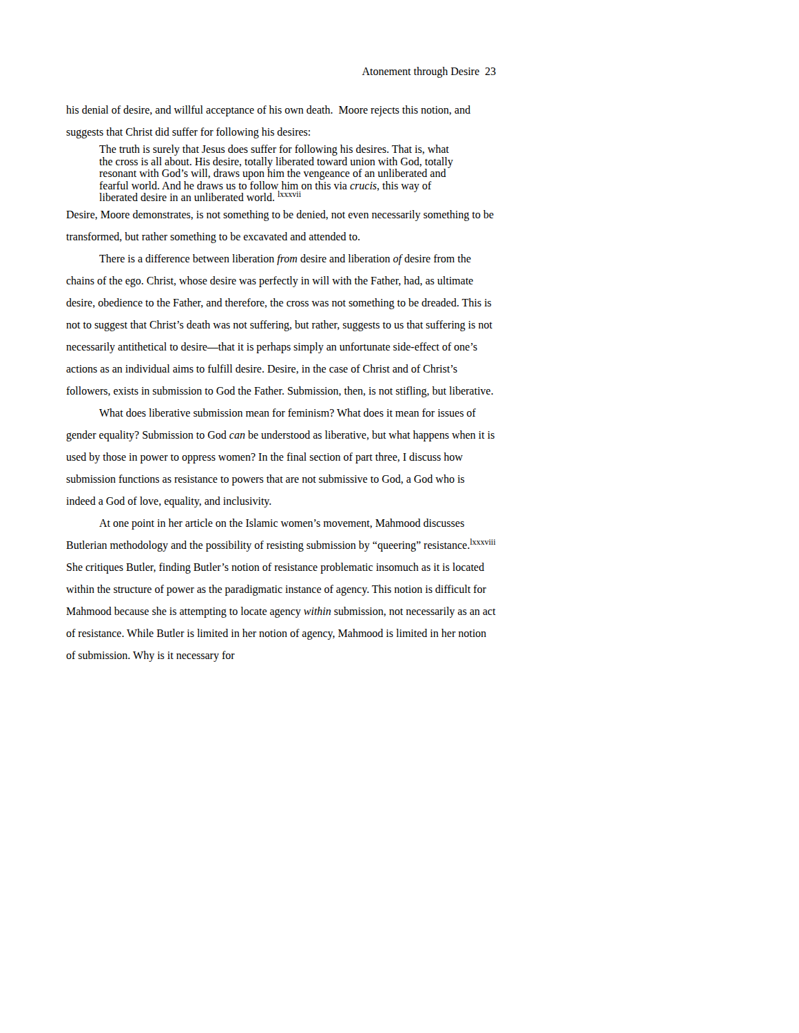Atonement through Desire 23
his denial of desire, and willful acceptance of his own death. Moore rejects this notion, and suggests that Christ did suffer for following his desires:
The truth is surely that Jesus does suffer for following his desires. That is, what the cross is all about. His desire, totally liberated toward union with God, totally resonant with God’s will, draws upon him the vengeance of an unliberated and fearful world. And he draws us to follow him on this via crucis, this way of liberated desire in an unliberated world. lxxxvii
Desire, Moore demonstrates, is not something to be denied, not even necessarily something to be transformed, but rather something to be excavated and attended to.
There is a difference between liberation from desire and liberation of desire from the chains of the ego. Christ, whose desire was perfectly in will with the Father, had, as ultimate desire, obedience to the Father, and therefore, the cross was not something to be dreaded. This is not to suggest that Christ’s death was not suffering, but rather, suggests to us that suffering is not necessarily antithetical to desire—that it is perhaps simply an unfortunate side-effect of one’s actions as an individual aims to fulfill desire. Desire, in the case of Christ and of Christ’s followers, exists in submission to God the Father. Submission, then, is not stifling, but liberative.
What does liberative submission mean for feminism? What does it mean for issues of gender equality? Submission to God can be understood as liberative, but what happens when it is used by those in power to oppress women? In the final section of part three, I discuss how submission functions as resistance to powers that are not submissive to God, a God who is indeed a God of love, equality, and inclusivity.
At one point in her article on the Islamic women’s movement, Mahmood discusses Butlerian methodology and the possibility of resisting submission by “queering” resistance.lxxxviii She critiques Butler, finding Butler’s notion of resistance problematic insomuch as it is located within the structure of power as the paradigmatic instance of agency. This notion is difficult for Mahmood because she is attempting to locate agency within submission, not necessarily as an act of resistance. While Butler is limited in her notion of agency, Mahmood is limited in her notion of submission. Why is it necessary for